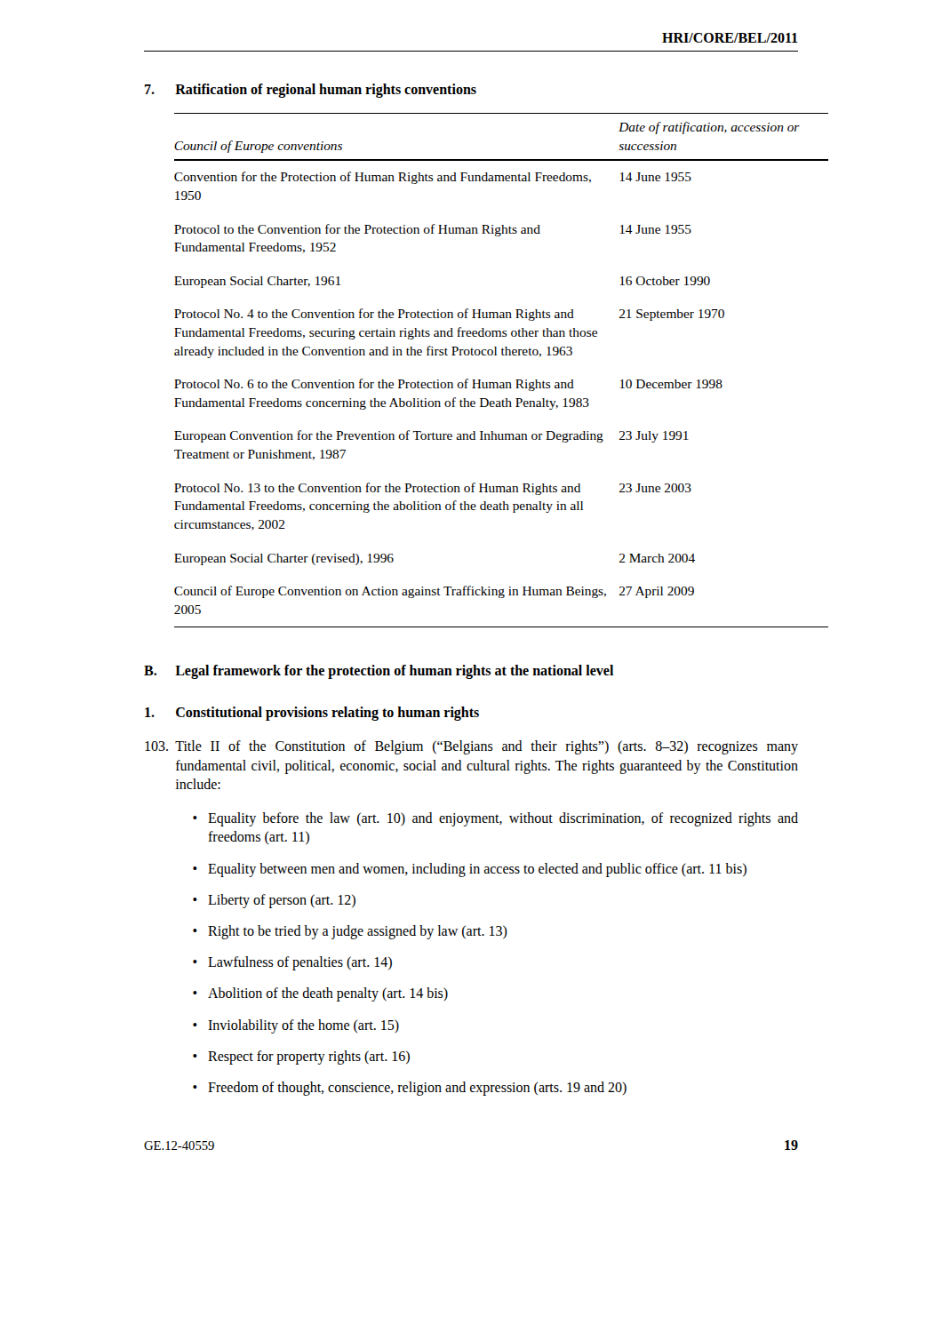HRI/CORE/BEL/2011
7. Ratification of regional human rights conventions
| Council of Europe conventions | Date of ratification, accession or succession |
| --- | --- |
| Convention for the Protection of Human Rights and Fundamental Freedoms, 1950 | 14 June 1955 |
| Protocol to the Convention for the Protection of Human Rights and Fundamental Freedoms, 1952 | 14 June 1955 |
| European Social Charter, 1961 | 16 October 1990 |
| Protocol No. 4 to the Convention for the Protection of Human Rights and Fundamental Freedoms, securing certain rights and freedoms other than those already included in the Convention and in the first Protocol thereto, 1963 | 21 September 1970 |
| Protocol No. 6 to the Convention for the Protection of Human Rights and Fundamental Freedoms concerning the Abolition of the Death Penalty, 1983 | 10 December 1998 |
| European Convention for the Prevention of Torture and Inhuman or Degrading Treatment or Punishment, 1987 | 23 July 1991 |
| Protocol No. 13 to the Convention for the Protection of Human Rights and Fundamental Freedoms, concerning the abolition of the death penalty in all circumstances, 2002 | 23 June 2003 |
| European Social Charter (revised), 1996 | 2 March 2004 |
| Council of Europe Convention on Action against Trafficking in Human Beings, 2005 | 27 April 2009 |
B. Legal framework for the protection of human rights at the national level
1. Constitutional provisions relating to human rights
103. Title II of the Constitution of Belgium (“Belgians and their rights”) (arts. 8–32) recognizes many fundamental civil, political, economic, social and cultural rights. The rights guaranteed by the Constitution include:
Equality before the law (art. 10) and enjoyment, without discrimination, of recognized rights and freedoms (art. 11)
Equality between men and women, including in access to elected and public office (art. 11 bis)
Liberty of person (art. 12)
Right to be tried by a judge assigned by law (art. 13)
Lawfulness of penalties (art. 14)
Abolition of the death penalty (art. 14 bis)
Inviolability of the home (art. 15)
Respect for property rights (art. 16)
Freedom of thought, conscience, religion and expression (arts. 19 and 20)
GE.12-40559 19